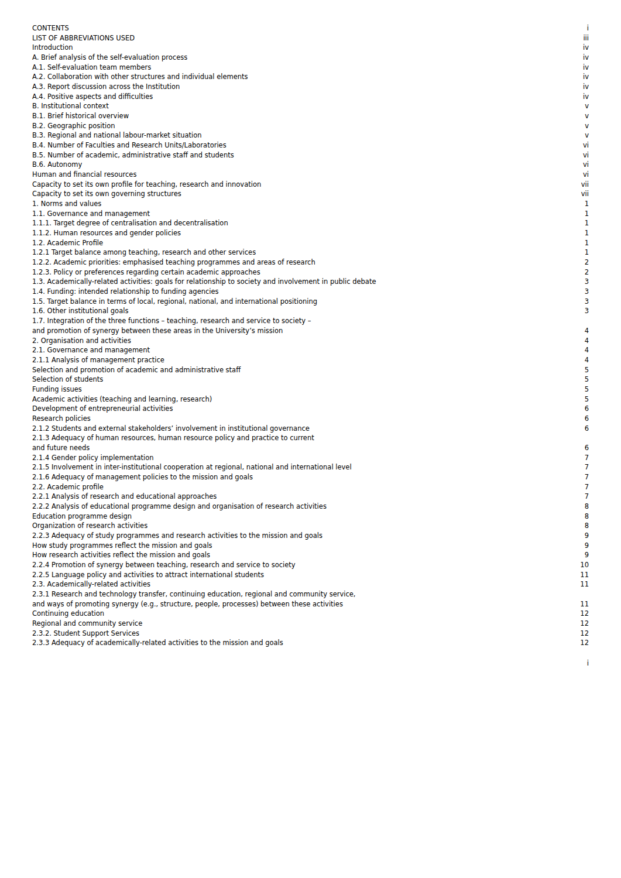| CONTENTS | i |
| LIST OF ABBREVIATIONS USED | iii |
| Introduction | iv |
| A. Brief analysis of the self-evaluation process | iv |
| A.1. Self-evaluation team members | iv |
| A.2. Collaboration with other structures and individual elements | iv |
| A.3. Report discussion across the Institution | iv |
| A.4. Positive aspects and difficulties | iv |
| B. Institutional context | v |
| B.1. Brief historical overview | v |
| B.2. Geographic position | v |
| B.3. Regional and national labour-market situation | v |
| B.4. Number of Faculties and Research Units/Laboratories | vi |
| B.5. Number of academic, administrative staff and students | vi |
| B.6. Autonomy | vi |
| Human and financial resources | vi |
| Capacity to set its own profile for teaching, research and innovation | vii |
| Capacity to set its own governing structures | vii |
| 1. Norms and values | 1 |
| 1.1. Governance and management | 1 |
| 1.1.1. Target degree of centralisation and decentralisation | 1 |
| 1.1.2. Human resources and gender policies | 1 |
| 1.2. Academic Profile | 1 |
| 1.2.1 Target balance among teaching, research and other services | 1 |
| 1.2.2. Academic priorities: emphasised teaching programmes and areas of research | 2 |
| 1.2.3. Policy or preferences regarding certain academic approaches | 2 |
| 1.3. Academically-related activities: goals for relationship to society and involvement in public debate | 3 |
| 1.4. Funding: intended relationship to funding agencies | 3 |
| 1.5. Target balance in terms of local, regional, national, and international positioning | 3 |
| 1.6. Other institutional goals | 3 |
| 1.7. Integration of the three functions – teaching, research and service to society – | |
| and promotion of synergy between these areas in the University’s mission | 4 |
| 2. Organisation and activities | 4 |
| 2.1. Governance and management | 4 |
| 2.1.1 Analysis of management practice | 4 |
| Selection and promotion of academic and administrative staff | 5 |
| Selection of students | 5 |
| Funding issues | 5 |
| Academic activities (teaching and learning, research) | 5 |
| Development of entrepreneurial activities | 6 |
| Research policies | 6 |
| 2.1.2 Students and external stakeholders’ involvement in institutional governance | 6 |
| 2.1.3 Adequacy of human resources, human resource policy and practice to current | |
| and future needs | 6 |
| 2.1.4 Gender policy implementation | 7 |
| 2.1.5 Involvement in inter-institutional cooperation at regional, national and international level | 7 |
| 2.1.6 Adequacy of management policies to the mission and goals | 7 |
| 2.2. Academic profile | 7 |
| 2.2.1 Analysis of research and educational approaches | 7 |
| 2.2.2 Analysis of educational programme design and organisation of research activities | 8 |
| Education programme design | 8 |
| Organization of research activities | 8 |
| 2.2.3 Adequacy of study programmes and research activities to the mission and goals | 9 |
| How study programmes reflect the mission and goals | 9 |
| How research activities reflect the mission and goals | 9 |
| 2.2.4 Promotion of synergy between teaching, research and service to society | 10 |
| 2.2.5 Language policy and activities to attract international students | 11 |
| 2.3. Academically-related activities | 11 |
| 2.3.1 Research and technology transfer, continuing education, regional and community service, | |
| and ways of promoting synergy (e.g., structure, people, processes) between these activities | 11 |
| Continuing education | 12 |
| Regional and community service | 12 |
| 2.3.2. Student Support Services | 12 |
| 2.3.3 Adequacy of academically-related activities to the mission and goals | 12 |
i